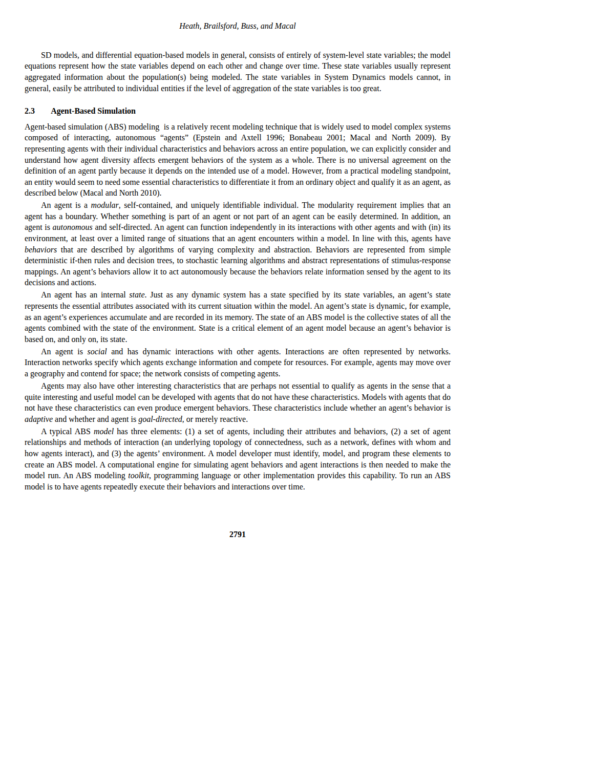Heath, Brailsford, Buss, and Macal
SD models, and differential equation-based models in general, consists of entirely of system-level state variables; the model equations represent how the state variables depend on each other and change over time. These state variables usually represent aggregated information about the population(s) being modeled. The state variables in System Dynamics models cannot, in general, easily be attributed to individual entities if the level of aggregation of the state variables is too great.
2.3 Agent-Based Simulation
Agent-based simulation (ABS) modeling is a relatively recent modeling technique that is widely used to model complex systems composed of interacting, autonomous “agents” (Epstein and Axtell 1996; Bonabeau 2001; Macal and North 2009). By representing agents with their individual characteristics and behaviors across an entire population, we can explicitly consider and understand how agent diversity affects emergent behaviors of the system as a whole. There is no universal agreement on the definition of an agent partly because it depends on the intended use of a model. However, from a practical modeling standpoint, an entity would seem to need some essential characteristics to differentiate it from an ordinary object and qualify it as an agent, as described below (Macal and North 2010).
An agent is a modular, self-contained, and uniquely identifiable individual. The modularity requirement implies that an agent has a boundary. Whether something is part of an agent or not part of an agent can be easily determined. In addition, an agent is autonomous and self-directed. An agent can function independently in its interactions with other agents and with (in) its environment, at least over a limited range of situations that an agent encounters within a model. In line with this, agents have behaviors that are described by algorithms of varying complexity and abstraction. Behaviors are represented from simple deterministic if-then rules and decision trees, to stochastic learning algorithms and abstract representations of stimulus-response mappings. An agent’s behaviors allow it to act autonomously because the behaviors relate information sensed by the agent to its decisions and actions.
An agent has an internal state. Just as any dynamic system has a state specified by its state variables, an agent’s state represents the essential attributes associated with its current situation within the model. An agent’s state is dynamic, for example, as an agent’s experiences accumulate and are recorded in its memory. The state of an ABS model is the collective states of all the agents combined with the state of the environment. State is a critical element of an agent model because an agent’s behavior is based on, and only on, its state.
An agent is social and has dynamic interactions with other agents. Interactions are often represented by networks. Interaction networks specify which agents exchange information and compete for resources. For example, agents may move over a geography and contend for space; the network consists of competing agents.
Agents may also have other interesting characteristics that are perhaps not essential to qualify as agents in the sense that a quite interesting and useful model can be developed with agents that do not have these characteristics. Models with agents that do not have these characteristics can even produce emergent behaviors. These characteristics include whether an agent’s behavior is adaptive and whether and agent is goal-directed, or merely reactive.
A typical ABS model has three elements: (1) a set of agents, including their attributes and behaviors, (2) a set of agent relationships and methods of interaction (an underlying topology of connectedness, such as a network, defines with whom and how agents interact), and (3) the agents’ environment. A model developer must identify, model, and program these elements to create an ABS model. A computational engine for simulating agent behaviors and agent interactions is then needed to make the model run. An ABS modeling toolkit, programming language or other implementation provides this capability. To run an ABS model is to have agents repeatedly execute their behaviors and interactions over time.
2791